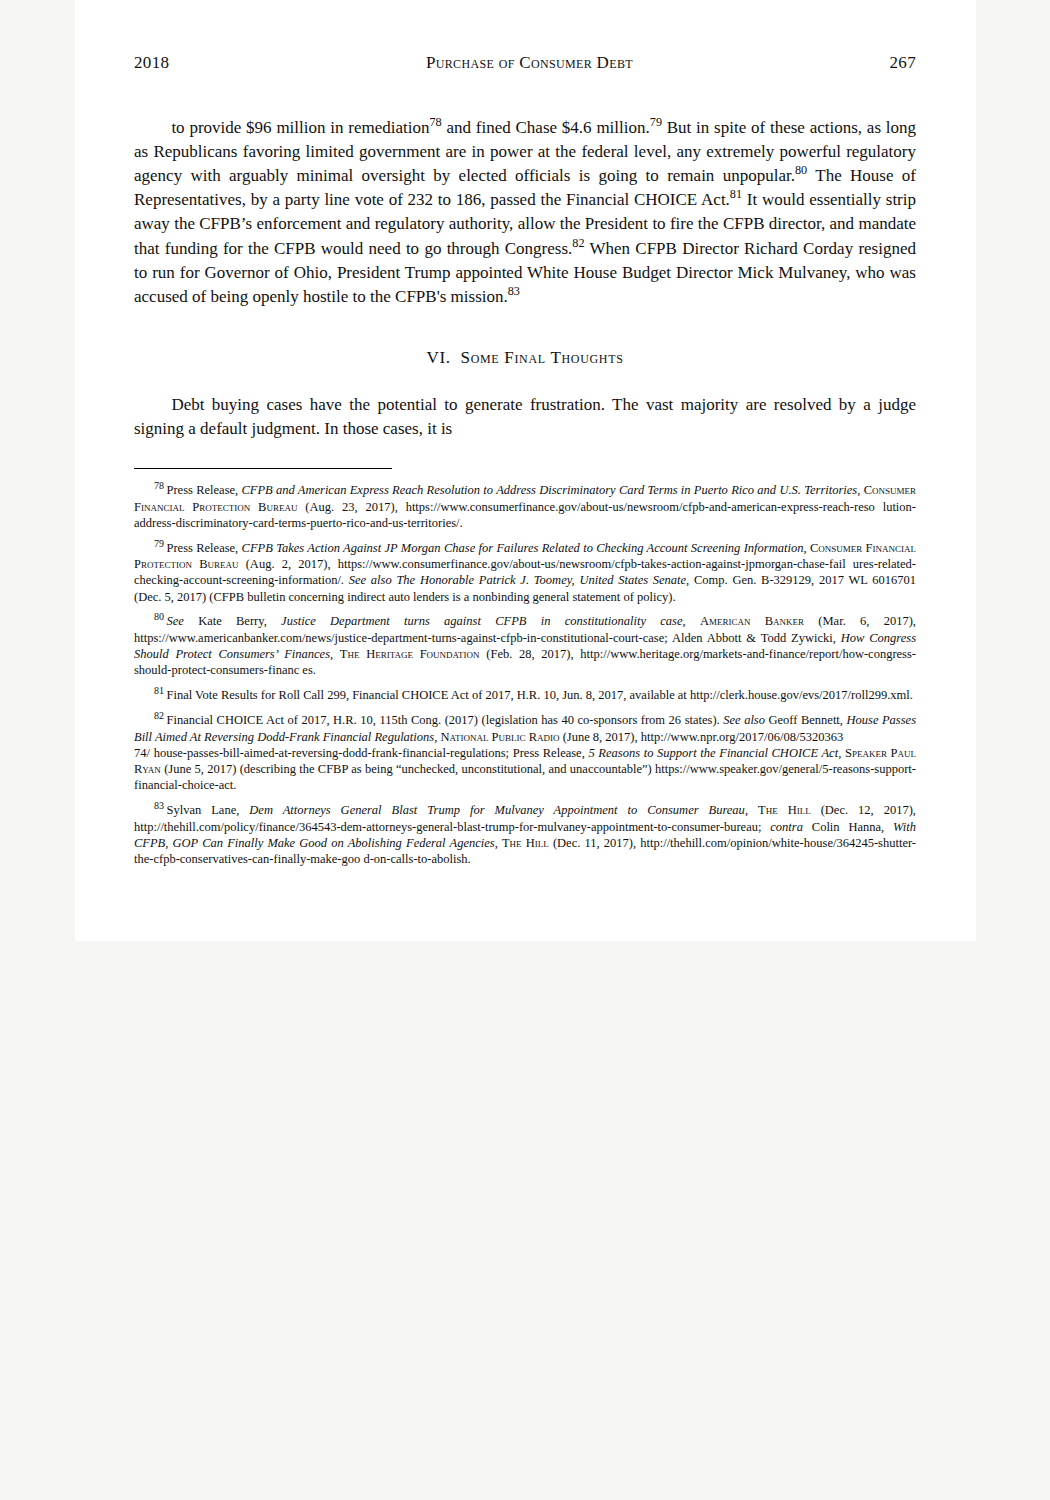2018 Purchase of Consumer Debt 267
to provide $96 million in remediation78 and fined Chase $4.6 million.79 But in spite of these actions, as long as Republicans favoring limited government are in power at the federal level, any extremely powerful regulatory agency with arguably minimal oversight by elected officials is going to remain unpopular.80 The House of Representatives, by a party line vote of 232 to 186, passed the Financial CHOICE Act.81 It would essentially strip away the CFPB’s enforcement and regulatory authority, allow the President to fire the CFPB director, and mandate that funding for the CFPB would need to go through Congress.82 When CFPB Director Richard Corday resigned to run for Governor of Ohio, President Trump appointed White House Budget Director Mick Mulvaney, who was accused of being openly hostile to the CFPB's mission.83
VI. Some Final Thoughts
Debt buying cases have the potential to generate frustration. The vast majority are resolved by a judge signing a default judgment. In those cases, it is
Press Release, CFPB and American Express Reach Resolution to Address Discriminatory Card Terms in Puerto Rico and U.S. Territories, Consumer Financial Protection Bureau (Aug. 23, 2017), https://www.consumerfinance.gov/about-us/newsroom/cfpb-and-american-express-reach-reso lution-address-discriminatory-card-terms-puerto-rico-and-us-territories/.
Press Release, CFPB Takes Action Against JP Morgan Chase for Failures Related to Checking Account Screening Information, Consumer Financial Protection Bureau (Aug. 2, 2017), https://www.consumerfinance.gov/about-us/newsroom/cfpb-takes-action-against-jpmorgan-chase-fail ures-related-checking-account-screening-information/. See also The Honorable Patrick J. Toomey, United States Senate, Comp. Gen. B-329129, 2017 WL 6016701 (Dec. 5, 2017) (CFPB bulletin concerning indirect auto lenders is a nonbinding general statement of policy).
See Kate Berry, Justice Department turns against CFPB in constitutionality case, American Banker (Mar. 6, 2017), https://www.americanbanker.com/news/justice-department-turns-against-cfpb-in-constitutional-court-case; Alden Abbott & Todd Zywicki, How Congress Should Protect Consumers’ Finances, The Heritage Foundation (Feb. 28, 2017), http://www.heritage.org/markets-and-finance/report/how-congress-should-protect-consumers-financ es.
Final Vote Results for Roll Call 299, Financial CHOICE Act of 2017, H.R. 10, Jun. 8, 2017, available at http://clerk.house.gov/evs/2017/roll299.xml.
Financial CHOICE Act of 2017, H.R. 10, 115th Cong. (2017) (legislation has 40 co-sponsors from 26 states). See also Geoff Bennett, House Passes Bill Aimed At Reversing Dodd-Frank Financial Regulations, National Public Radio (June 8, 2017), http://www.npr.org/2017/06/08/5320363
74/ house-passes-bill-aimed-at-reversing-dodd-frank-financial-regulations; Press Release, 5 Reasons to Support the Financial CHOICE Act, Speaker Paul Ryan (June 5, 2017) (describing the CFBP as being “unchecked, unconstitutional, and unaccountable”) https://www.speaker.gov/general/5-reasons-support-financial-choice-act.
Sylvan Lane, Dem Attorneys General Blast Trump for Mulvaney Appointment to Consumer Bureau, The Hill (Dec. 12, 2017), http://thehill.com/policy/finance/364543-dem-attorneys-general-blast-trump-for-mulvaney-appointment-to-consumer-bureau; contra Colin Hanna, With CFPB, GOP Can Finally Make Good on Abolishing Federal Agencies, The Hill (Dec. 11, 2017), http://thehill.com/opinion/white-house/364245-shutter-the-cfpb-conservatives-can-finally-make-goo d-on-calls-to-abolish.